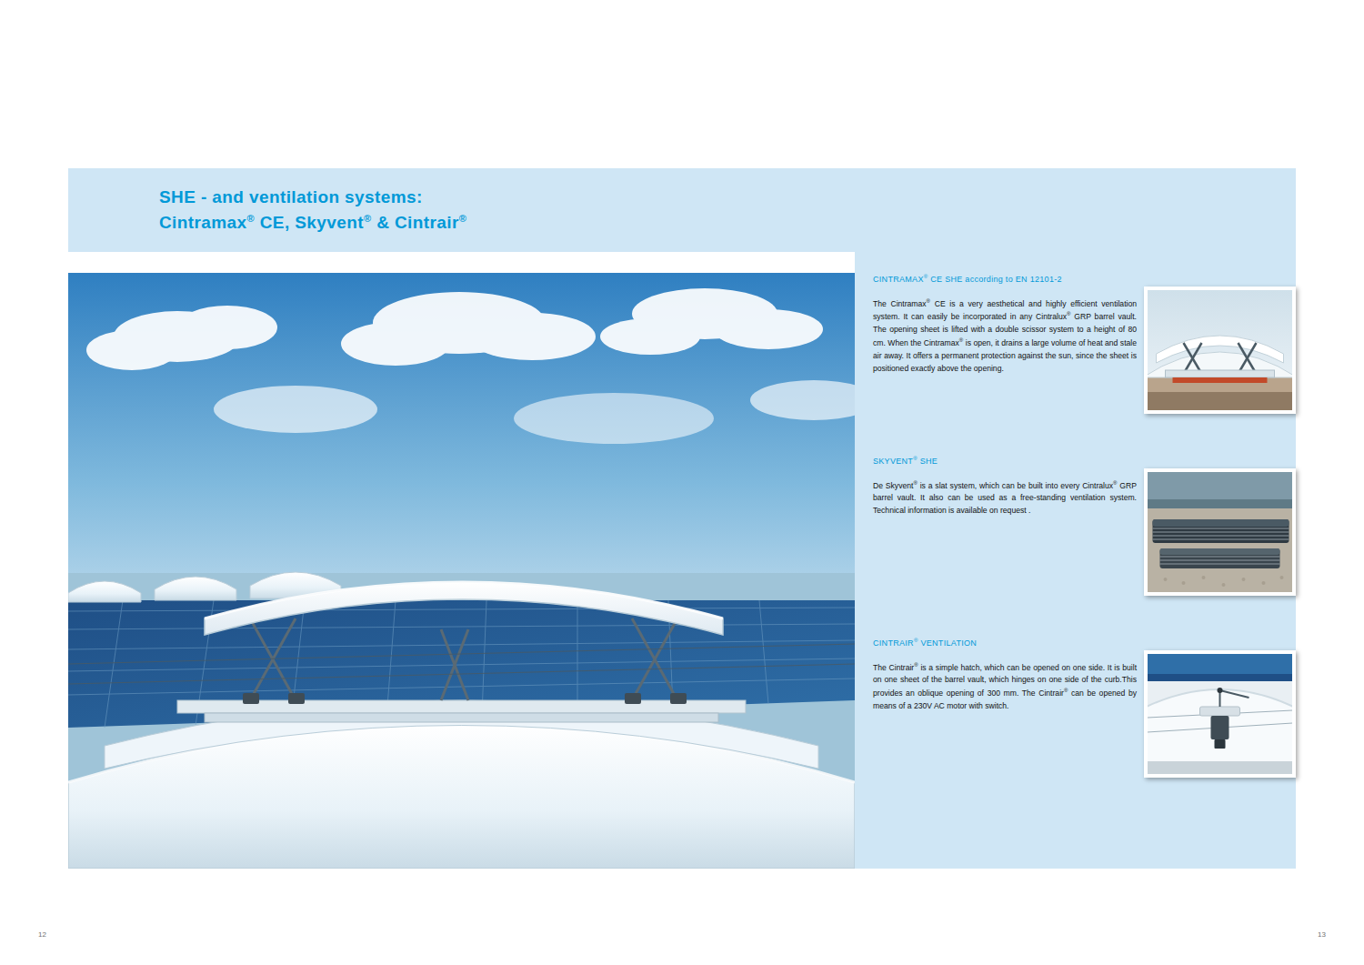SHE - and ventilation systems:
Cintramax® CE, Skyvent® & Cintrair®
CINTRAMAX® CE SHE according to EN 12101-2
The Cintramax® CE is a very aesthetical and highly efficient ventilation system. It can easily be incorporated in any Cintralux® GRP barrel vault. The opening sheet is lifted with a double scissor system to a height of 80 cm. When the Cintramax® is open, it drains a large volume of heat and stale air away. It offers a permanent protection against the sun, since the sheet is positioned exactly above the opening.
SKYVENT® SHE
De Skyvent® is a slat system, which can be built into every Cintralux® GRP barrel vault. It also can be used as a free-standing ventilation system. Technical information is available on request .
CINTRAIR® VENTILATION
The Cintrair® is a simple hatch, which can be opened on one side. It is built on one sheet of the barrel vault, which hinges on one side of the curb.This provides an oblique opening of 300 mm. The Cintrair® can be opened by means of a 230V AC motor with switch.
12
13